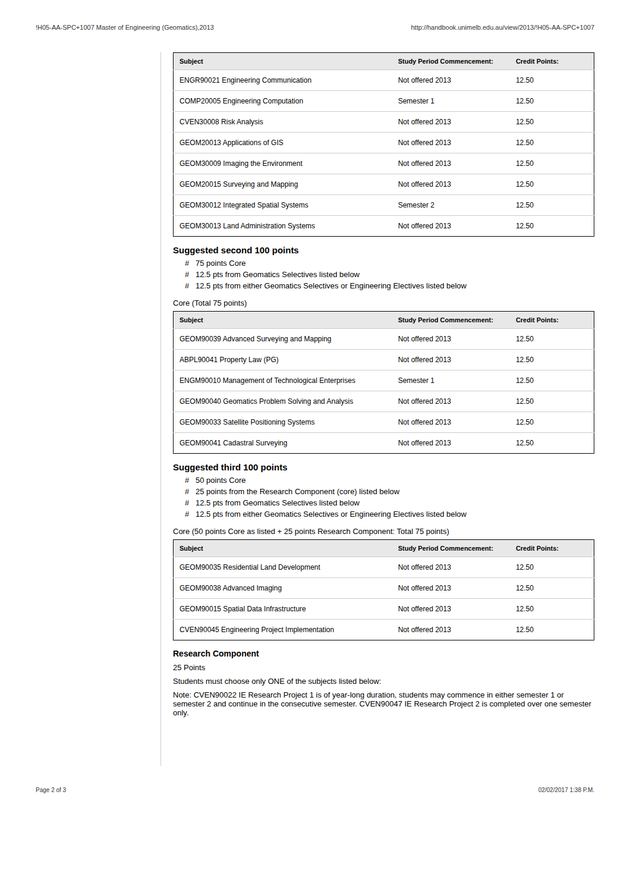!H05-AA-SPC+1007 Master of Engineering (Geomatics),2013
http://handbook.unimelb.edu.au/view/2013/!H05-AA-SPC+1007
| Subject | Study Period Commencement: | Credit Points: |
| --- | --- | --- |
| ENGR90021 Engineering Communication | Not offered 2013 | 12.50 |
| COMP20005 Engineering Computation | Semester 1 | 12.50 |
| CVEN30008 Risk Analysis | Not offered 2013 | 12.50 |
| GEOM20013 Applications of GIS | Not offered 2013 | 12.50 |
| GEOM30009 Imaging the Environment | Not offered 2013 | 12.50 |
| GEOM20015 Surveying and Mapping | Not offered 2013 | 12.50 |
| GEOM30012 Integrated Spatial Systems | Semester 2 | 12.50 |
| GEOM30013 Land Administration Systems | Not offered 2013 | 12.50 |
Suggested second 100 points
75 points Core
12.5 pts from Geomatics Selectives listed below
12.5 pts from either Geomatics Selectives or Engineering Electives listed below
Core (Total 75 points)
| Subject | Study Period Commencement: | Credit Points: |
| --- | --- | --- |
| GEOM90039 Advanced Surveying and Mapping | Not offered 2013 | 12.50 |
| ABPL90041 Property Law (PG) | Not offered 2013 | 12.50 |
| ENGM90010 Management of Technological Enterprises | Semester 1 | 12.50 |
| GEOM90040 Geomatics Problem Solving and Analysis | Not offered 2013 | 12.50 |
| GEOM90033 Satellite Positioning Systems | Not offered 2013 | 12.50 |
| GEOM90041 Cadastral Surveying | Not offered 2013 | 12.50 |
Suggested third 100 points
50 points Core
25 points from the Research Component (core) listed below
12.5 pts from Geomatics Selectives listed below
12.5 pts from either Geomatics Selectives or Engineering Electives listed below
Core (50 points Core as listed + 25 points Research Component: Total 75 points)
| Subject | Study Period Commencement: | Credit Points: |
| --- | --- | --- |
| GEOM90035 Residential Land Development | Not offered 2013 | 12.50 |
| GEOM90038 Advanced Imaging | Not offered 2013 | 12.50 |
| GEOM90015 Spatial Data Infrastructure | Not offered 2013 | 12.50 |
| CVEN90045 Engineering Project Implementation | Not offered 2013 | 12.50 |
Research Component
25 Points
Students must choose only ONE of the subjects listed below:
Note: CVEN90022 IE Research Project 1 is of year-long duration, students may commence in either semester 1 or semester 2 and continue in the consecutive semester. CVEN90047 IE Research Project 2 is completed over one semester only.
Page 2 of 3
02/02/2017 1:38 P.M.